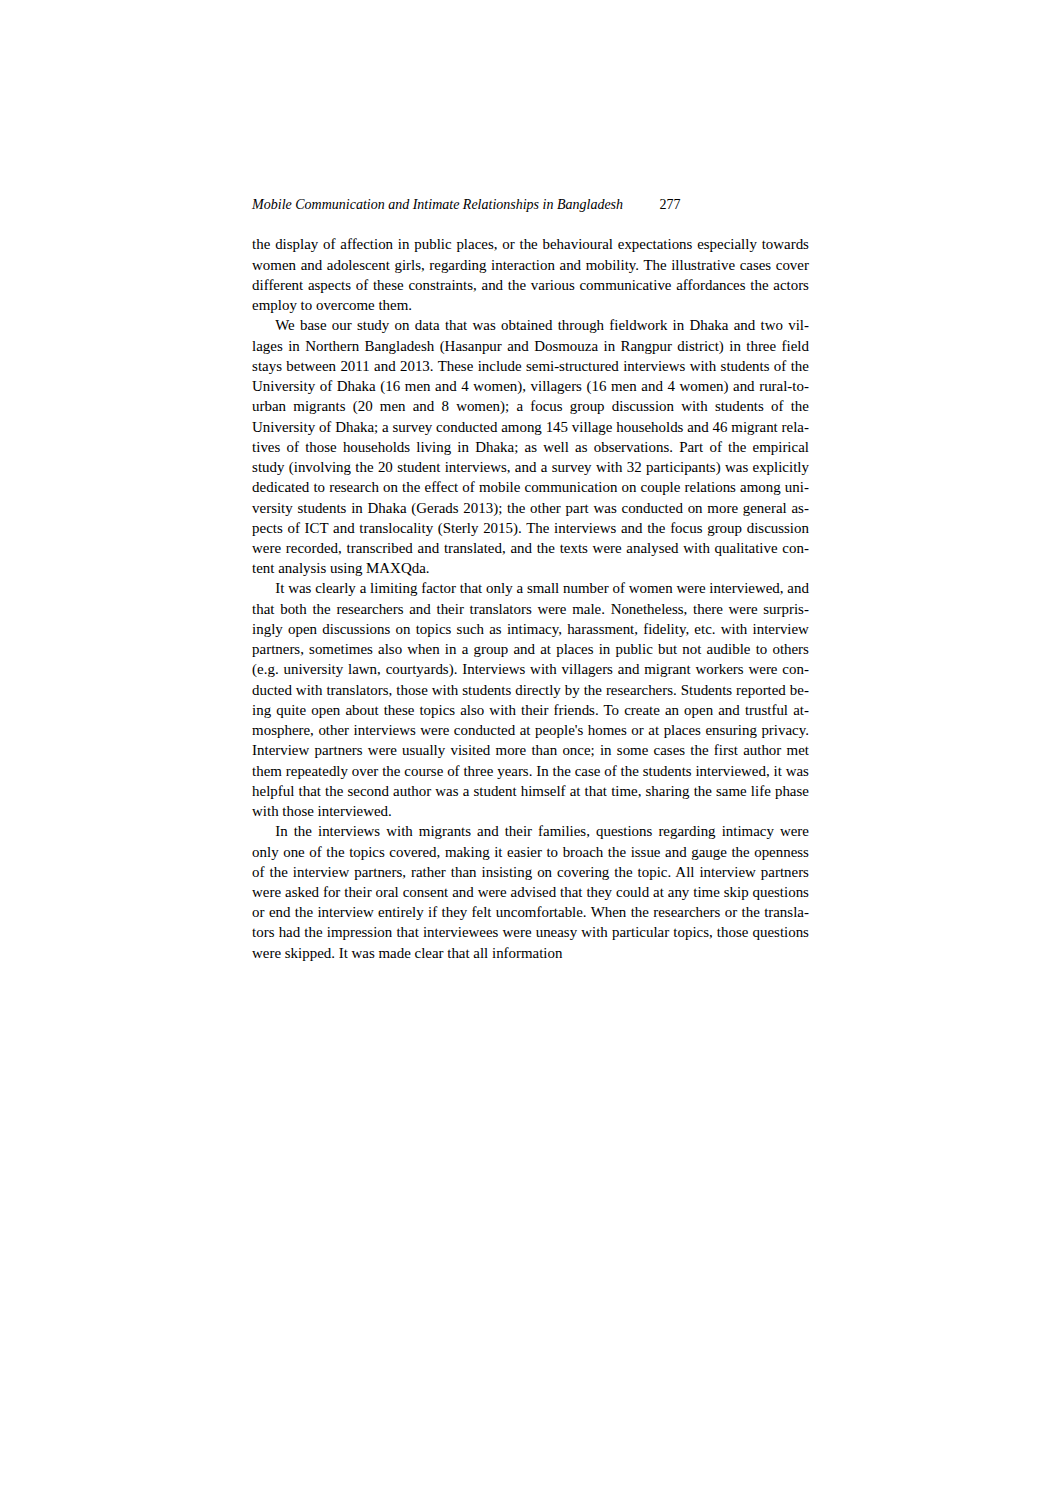Mobile Communication and Intimate Relationships in Bangladesh 277
the display of affection in public places, or the behavioural expectations especially towards women and adolescent girls, regarding interaction and mobility. The illustrative cases cover different aspects of these constraints, and the various communicative affordances the actors employ to overcome them.
We base our study on data that was obtained through fieldwork in Dhaka and two villages in Northern Bangladesh (Hasanpur and Dosmouza in Rangpur district) in three field stays between 2011 and 2013. These include semi-structured interviews with students of the University of Dhaka (16 men and 4 women), villagers (16 men and 4 women) and rural-to-urban migrants (20 men and 8 women); a focus group discussion with students of the University of Dhaka; a survey conducted among 145 village households and 46 migrant relatives of those households living in Dhaka; as well as observations. Part of the empirical study (involving the 20 student interviews, and a survey with 32 participants) was explicitly dedicated to research on the effect of mobile communication on couple relations among university students in Dhaka (Gerads 2013); the other part was conducted on more general aspects of ICT and translocality (Sterly 2015). The interviews and the focus group discussion were recorded, transcribed and translated, and the texts were analysed with qualitative content analysis using MAXQda.
It was clearly a limiting factor that only a small number of women were interviewed, and that both the researchers and their translators were male. Nonetheless, there were surprisingly open discussions on topics such as intimacy, harassment, fidelity, etc. with interview partners, sometimes also when in a group and at places in public but not audible to others (e.g. university lawn, courtyards). Interviews with villagers and migrant workers were conducted with translators, those with students directly by the researchers. Students reported being quite open about these topics also with their friends. To create an open and trustful atmosphere, other interviews were conducted at people's homes or at places ensuring privacy. Interview partners were usually visited more than once; in some cases the first author met them repeatedly over the course of three years. In the case of the students interviewed, it was helpful that the second author was a student himself at that time, sharing the same life phase with those interviewed.
In the interviews with migrants and their families, questions regarding intimacy were only one of the topics covered, making it easier to broach the issue and gauge the openness of the interview partners, rather than insisting on covering the topic. All interview partners were asked for their oral consent and were advised that they could at any time skip questions or end the interview entirely if they felt uncomfortable. When the researchers or the translators had the impression that interviewees were uneasy with particular topics, those questions were skipped. It was made clear that all information